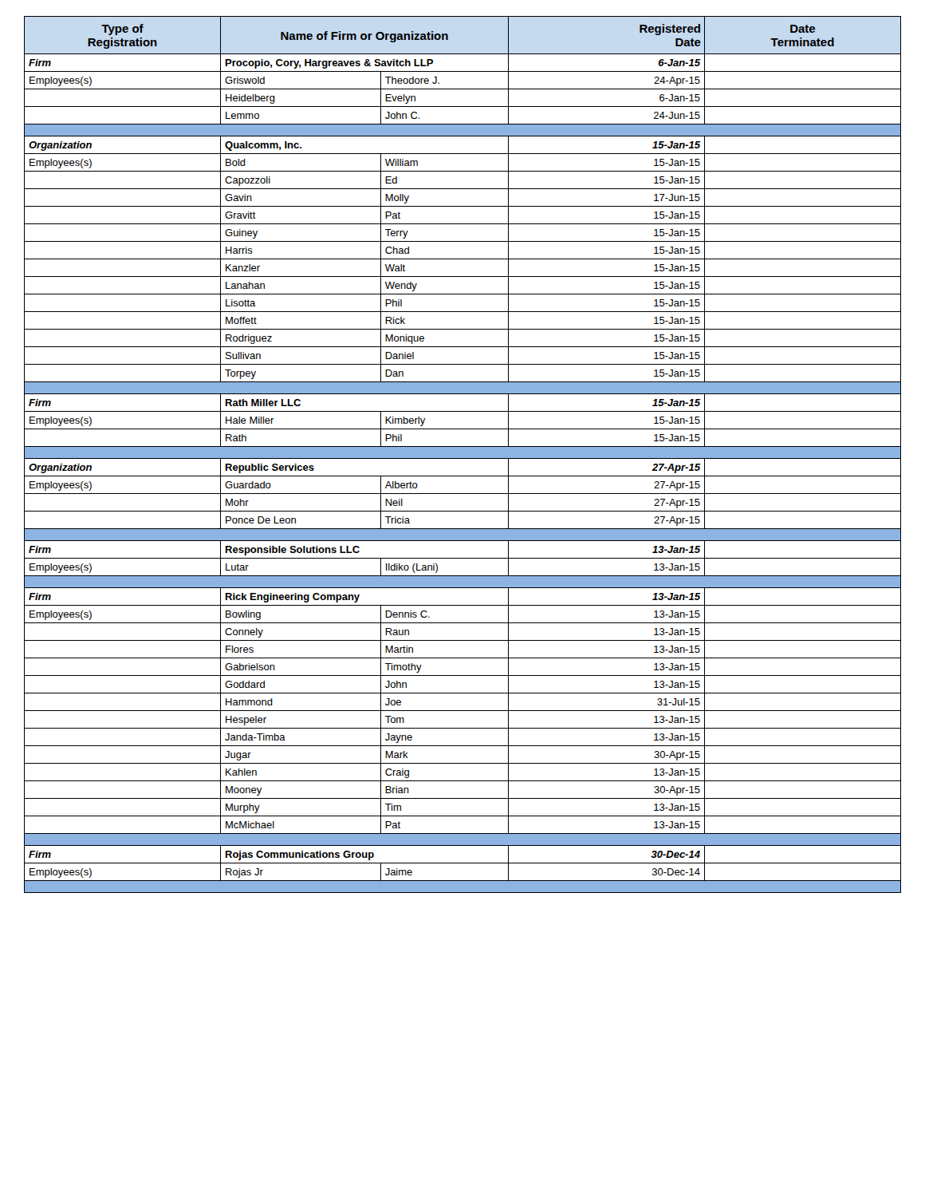| Type of Registration | Name of Firm or Organization | Registered Date | Date Terminated |
| --- | --- | --- | --- |
| Firm | Procopio, Cory, Hargreaves & Savitch LLP | 6-Jan-15 | |
| Employees(s) | Griswold | Theodore J. | 24-Apr-15 | |
| | Heidelberg | Evelyn | 6-Jan-15 | |
| | Lemmo | John C. | 24-Jun-15 | |
| Organization | Qualcomm, Inc. | 15-Jan-15 | |
| Employees(s) | Bold | William | 15-Jan-15 | |
| | Capozzoli | Ed | 15-Jan-15 | |
| | Gavin | Molly | 17-Jun-15 | |
| | Gravitt | Pat | 15-Jan-15 | |
| | Guiney | Terry | 15-Jan-15 | |
| | Harris | Chad | 15-Jan-15 | |
| | Kanzler | Walt | 15-Jan-15 | |
| | Lanahan | Wendy | 15-Jan-15 | |
| | Lisotta | Phil | 15-Jan-15 | |
| | Moffett | Rick | 15-Jan-15 | |
| | Rodriguez | Monique | 15-Jan-15 | |
| | Sullivan | Daniel | 15-Jan-15 | |
| | Torpey | Dan | 15-Jan-15 | |
| Firm | Rath Miller LLC | 15-Jan-15 | |
| Employees(s) | Hale Miller | Kimberly | 15-Jan-15 | |
| | Rath | Phil | 15-Jan-15 | |
| Organization | Republic Services | 27-Apr-15 | |
| Employees(s) | Guardado | Alberto | 27-Apr-15 | |
| | Mohr | Neil | 27-Apr-15 | |
| | Ponce De Leon | Tricia | 27-Apr-15 | |
| Firm | Responsible Solutions LLC | 13-Jan-15 | |
| Employees(s) | Lutar | Ildiko (Lani) | 13-Jan-15 | |
| Firm | Rick Engineering Company | 13-Jan-15 | |
| Employees(s) | Bowling | Dennis C. | 13-Jan-15 | |
| | Connely | Raun | 13-Jan-15 | |
| | Flores | Martin | 13-Jan-15 | |
| | Gabrielson | Timothy | 13-Jan-15 | |
| | Goddard | John | 13-Jan-15 | |
| | Hammond | Joe | 31-Jul-15 | |
| | Hespeler | Tom | 13-Jan-15 | |
| | Janda-Timba | Jayne | 13-Jan-15 | |
| | Jugar | Mark | 30-Apr-15 | |
| | Kahlen | Craig | 13-Jan-15 | |
| | Mooney | Brian | 30-Apr-15 | |
| | Murphy | Tim | 13-Jan-15 | |
| | McMichael | Pat | 13-Jan-15 | |
| Firm | Rojas Communications Group | 30-Dec-14 | |
| Employees(s) | Rojas Jr | Jaime | 30-Dec-14 | |